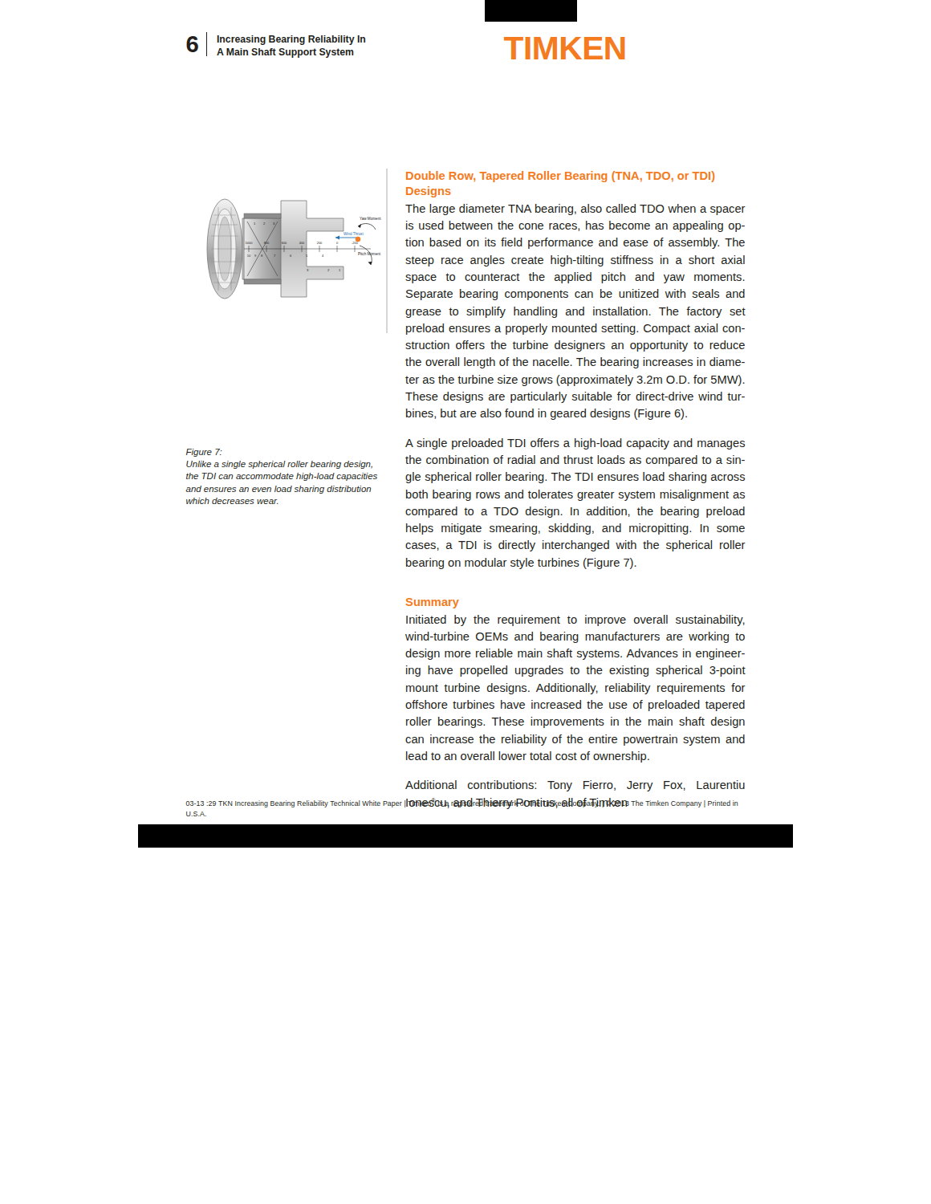6
Increasing Bearing Reliability In
A Main Shaft Support System
TIMKEN
1 2 3 1000 800 600 400 200 0 -200 10 9 8 7 6 5 4 3 2 1 Yaw Moment Wind Thrust Pitch Moment
Figure 7: Unlike a single spherical roller bearing design, the TDI can accommodate high-load capacities and ensures an even load sharing distribution which decreases wear.
Double Row, Tapered Roller Bearing (TNA, TDO, or TDI) Designs
The large diameter TNA bearing, also called TDO when a spacer is used between the cone races, has become an appealing option based on its field performance and ease of assembly. The steep race angles create high-tilting stiffness in a short axial space to counteract the applied pitch and yaw moments. Separate bearing components can be unitized with seals and grease to simplify handling and installation. The factory set preload ensures a properly mounted setting. Compact axial construction offers the turbine designers an opportunity to reduce the overall length of the nacelle. The bearing increases in diameter as the turbine size grows (approximately 3.2m O.D. for 5MW). These designs are particularly suitable for direct-drive wind turbines, but are also found in geared designs (Figure 6).
A single preloaded TDI offers a high-load capacity and manages the combination of radial and thrust loads as compared to a single spherical roller bearing. The TDI ensures load sharing across both bearing rows and tolerates greater system misalignment as compared to a TDO design. In addition, the bearing preload helps mitigate smearing, skidding, and micropitting. In some cases, a TDI is directly interchanged with the spherical roller bearing on modular style turbines (Figure 7).
Summary
Initiated by the requirement to improve overall sustainability, wind-turbine OEMs and bearing manufacturers are working to design more reliable main shaft systems. Advances in engineering have propelled upgrades to the existing spherical 3-point mount turbine designs. Additionally, reliability requirements for offshore turbines have increased the use of preloaded tapered roller bearings. These improvements in the main shaft design can increase the reliability of the entire powertrain system and lead to an overall lower total cost of ownership.
Additional contributions: Tony Fierro, Jerry Fox, Laurentiu Ionescu, and Thierry Pontius, all of Timken
03-13 :29 TKN Increasing Bearing Reliability Technical White Paper | Timken® is a registered trademark of The Timken Company. | © 2013 The Timken Company | Printed in U.S.A.